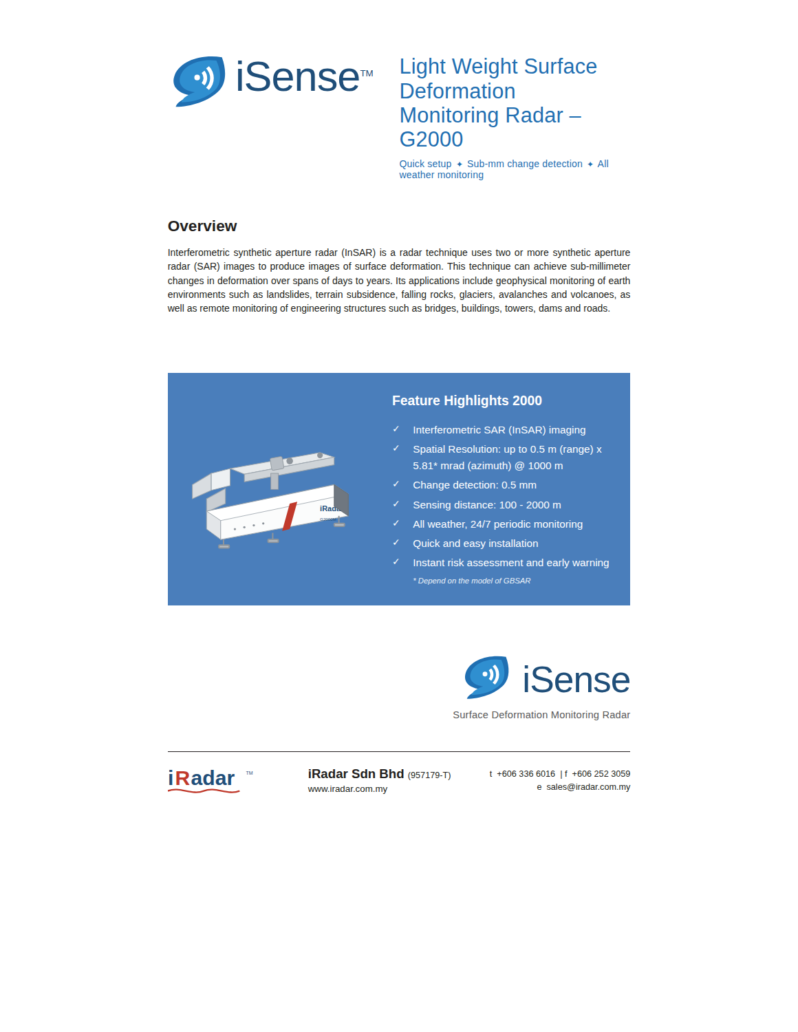iSenseTM
Light Weight Surface Deformation
Monitoring Radar – G2000
Quick setup ✦ Sub-mm change detection ✦ All weather monitoring
Overview
Interferometric synthetic aperture radar (InSAR) is a radar technique uses two or more synthetic aperture radar (SAR) images to produce images of surface deformation. This technique can achieve sub-millimeter changes in deformation over spans of days to years. Its applications include geophysical monitoring of earth environments such as landslides, terrain subsidence, falling rocks, glaciers, avalanches and volcanoes, as well as remote monitoring of engineering structures such as bridges, buildings, towers, dams and roads.
iRadar G2000M
Feature Highlights 2000
Interferometric SAR (InSAR) imaging
Spatial Resolution: up to 0.5 m (range) x 5.81* mrad (azimuth) @ 1000 m
Change detection: 0.5 mm
Sensing distance: 100 - 2000 m
All weather, 24/7 periodic monitoring
Quick and easy installation
Instant risk assessment and early warning
* Depend on the model of GBSAR
iSense
Surface Deformation Monitoring Radar
i R adar TM
iRadar Sdn Bhd (957179-T)
www.iradar.com.my
t +606 336 6016 | f +606 252 3059
e sales@iradar.com.my